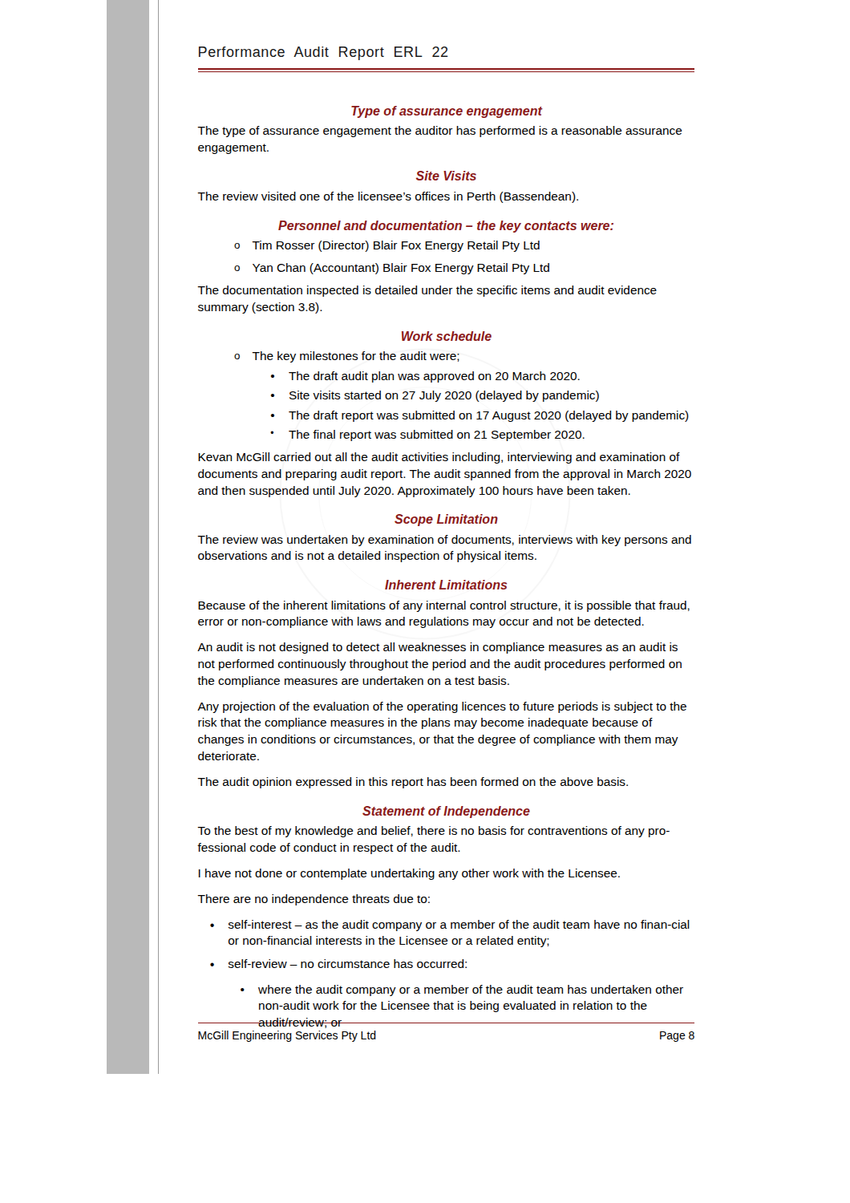Performance Audit Report ERL 22
Type of assurance engagement
The type of assurance engagement the auditor has performed is a reasonable assurance engagement.
Site Visits
The review visited one of the licensee’s offices in Perth (Bassendean).
Personnel and documentation – the key contacts were:
Tim Rosser (Director) Blair Fox Energy Retail Pty Ltd
Yan Chan (Accountant) Blair Fox Energy Retail Pty Ltd
The documentation inspected is detailed under the specific items and audit evidence summary (section 3.8).
Work schedule
The key milestones for the audit were;
The draft audit plan was approved on 20 March 2020.
Site visits started on 27 July 2020 (delayed by pandemic)
The draft report was submitted on 17 August 2020 (delayed by pandemic)
The final report was submitted on 21 September 2020.
Kevan McGill carried out all the audit activities including, interviewing and examination of documents and preparing audit report. The audit spanned from the approval in March 2020 and then suspended until July 2020. Approximately 100 hours have been taken.
Scope Limitation
The review was undertaken by examination of documents, interviews with key persons and observations and is not a detailed inspection of physical items.
Inherent Limitations
Because of the inherent limitations of any internal control structure, it is possible that fraud, error or non-compliance with laws and regulations may occur and not be detected.
An audit is not designed to detect all weaknesses in compliance measures as an audit is not performed continuously throughout the period and the audit procedures performed on the compliance measures are undertaken on a test basis.
Any projection of the evaluation of the operating licences to future periods is subject to the risk that the compliance measures in the plans may become inadequate because of changes in conditions or circumstances, or that the degree of compliance with them may deteriorate.
The audit opinion expressed in this report has been formed on the above basis.
Statement of Independence
To the best of my knowledge and belief, there is no basis for contraventions of any pro-fessional code of conduct in respect of the audit.
I have not done or contemplate undertaking any other work with the Licensee.
There are no independence threats due to:
self-interest – as the audit company or a member of the audit team have no finan-cial or non-financial interests in the Licensee or a related entity;
self-review – no circumstance has occurred:
where the audit company or a member of the audit team has undertaken other non-audit work for the Licensee that is being evaluated in relation to the audit/review; or
McGill Engineering Services Pty Ltd Page 8